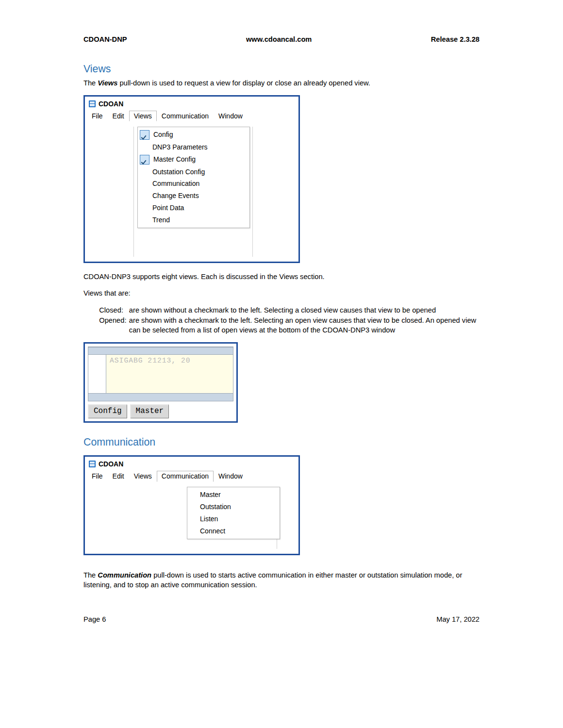CDOAN-DNP www.cdoancal.com Release 2.3.28
Views
The Views pull-down is used to request a view for display or close an already opened view.
CDOAN
File Edit Views Communication Window
Config
DNP3 Parameters
Master Config
Outstation Config
Communication
Change Events
Point Data
Trend
CDOAN-DNP3 supports eight views. Each is discussed in the Views section.
Views that are:
Closed:
are shown without a checkmark to the left. Selecting a closed view causes that view to be opened
Opened:
are shown with a checkmark to the left. Selecting an open view causes that view to be closed. An opened view can be selected from a list of open views at the bottom of the CDOAN-DNP3 window
ASIGABG 21213, 20
Config Master
Communication
CDOAN
File Edit Views Communication Window
Master
Outstation
Listen
Connect
The Communication pull-down is used to starts active communication in either master or outstation simulation mode, or listening, and to stop an active communication session.
Page 6 May 17, 2022